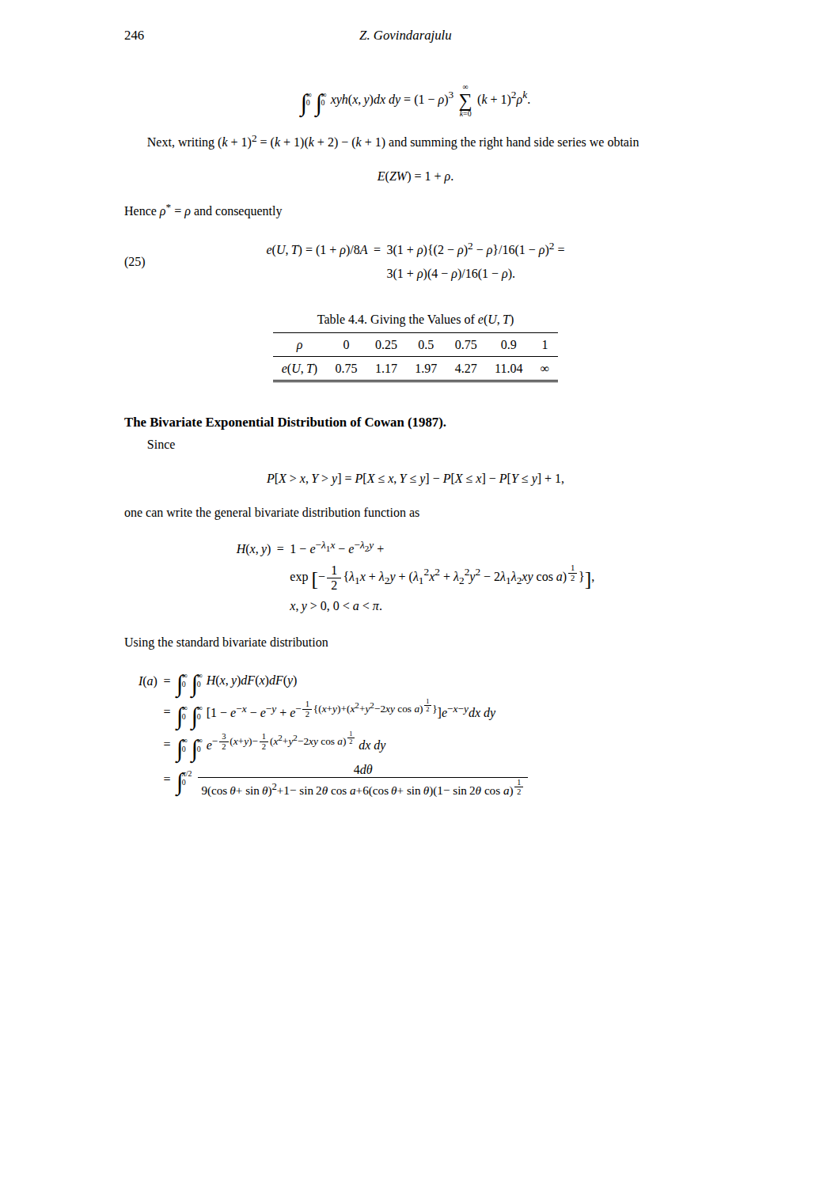246
Z. Govindarajulu
∫∞0 ∫∞0 xyh(x, y)dx dy = (1 − ρ)3 ∞∑k=0 (k + 1)2ρk.
Next, writing (k + 1)2 = (k + 1)(k + 2) − (k + 1) and summing the right hand side series we obtain
E(ZW) = 1 + ρ.
Hence ρ* = ρ and consequently
(25)
e(U, T) = (1 + ρ)/8A = 3(1 + ρ){(2 − ρ)2 − ρ}/16(1 − ρ)2 =
3(1 + ρ)(4 − ρ)/16(1 − ρ).
Table 4.4. Giving the Values of e ( U , T )
| ρ | 0 | 0.25 | 0.5 | 0.75 | 0.9 | 1 |
| e ( U , T ) | 0.75 | 1.17 | 1.97 | 4.27 | 11.04 | ∞ |
The Bivariate Exponential Distribution of Cowan (1987).
Since
P[X > x, Y > y] = P[X ≤ x, Y ≤ y] − P[X ≤ x] − P[Y ≤ y] + 1,
one can write the general bivariate distribution function as
H(x, y) = 1 − e−λ1x − e−λ2y +
exp [−12{λ1x + λ2y + (λ12x2 + λ22y2 − 2λ1λ2xy cos a)12}],
x, y > 0, 0 < a < π.
Using the standard bivariate distribution
I(a) = ∫∞0 ∫∞0 H(x, y)dF(x)dF(y)
= ∫∞0 ∫∞0 [1 − e−x − e−y + e−12{(x+y)+(x2+y2−2xy cos a)12}]e−x−ydx dy
= ∫∞0 ∫∞0 e−32(x+y)−12(x2+y2−2xy cos a)12 dx dy
= ∫π/20 4dθ 9(cos θ+ sin θ)2+1− sin 2θ cos a+6(cos θ+ sin θ)(1− sin 2θ cos a)12